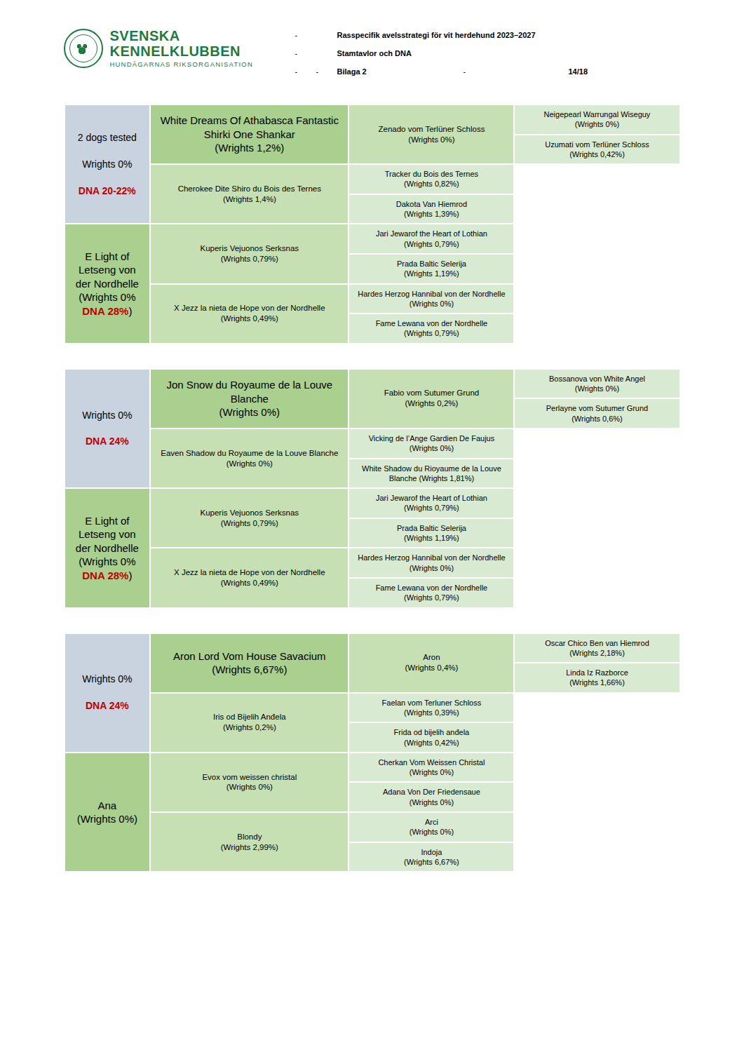SVENSKA KENNELKLUBBEN
HUNDÄGARNAS RIKSORGANISATION
- Rasspecifik avelsstrategi för vit herdehund 2023–2027
- Stamtavlor och DNA
- - Bilaga 2 - 14/18
| 2 dogs tested Wrights 0% DNA 20-22% | White Dreams Of Athabasca Fantastic Shirki One Shankar (Wrights 1,2%) | Zenado vom Terlüner Schloss (Wrights 0%) | Neigepearl Warrungal Wiseguy (Wrights 0%) |
| Uzumati vom Terlüner Schloss (Wrights 0,42%) |
| Cherokee Dite Shiro du Bois des Ternes (Wrights 1,4%) | Tracker du Bois des Ternes (Wrights 0,82%) |
| Dakota Van Hiemrod (Wrights 1,39%) |
| E Light of Letseng von der Nordhelle (Wrights 0% DNA 28% ) | Kuperis Vejuonos Serksnas (Wrights 0,79%) | Jari Jewarof the Heart of Lothian (Wrights 0,79%) |
| Prada Baltic Selerija (Wrights 1,19%) |
| X Jezz la nieta de Hope von der Nordhelle (Wrights 0,49%) | Hardes Herzog Hannibal von der Nordhelle (Wrights 0%) |
| Fame Lewana von der Nordhelle (Wrights 0,79%) |
| Wrights 0% DNA 24% | Jon Snow du Royaume de la Louve Blanche (Wrights 0%) | Fabio vom Sutumer Grund (Wrights 0,2%) | Bossanova von White Angel (Wrights 0%) |
| Perlayne vom Sutumer Grund (Wrights 0,6%) |
| Eaven Shadow du Royaume de la Louve Blanche (Wrights 0%) | Vicking de l’Ange Gardien De Faujus (Wrights 0%) |
| White Shadow du Rioyaume de la Louve Blanche (Wrights 1,81%) |
| E Light of Letseng von der Nordhelle (Wrights 0% DNA 28% ) | Kuperis Vejuonos Serksnas (Wrights 0,79%) | Jari Jewarof the Heart of Lothian (Wrights 0,79%) |
| Prada Baltic Selerija (Wrights 1,19%) |
| X Jezz la nieta de Hope von der Nordhelle (Wrights 0,49%) | Hardes Herzog Hannibal von der Nordhelle (Wrights 0%) |
| Fame Lewana von der Nordhelle (Wrights 0,79%) |
| Wrights 0% DNA 24% | Aron Lord Vom House Savacium (Wrights 6,67%) | Aron (Wrights 0,4%) | Oscar Chico Ben van Hiemrod (Wrights 2,18%) |
| Linda Iz Razborce (Wrights 1,66%) |
| Iris od Bijelih Anđela (Wrights 0,2%) | Faelan vom Terluner Schloss (Wrights 0,39%) |
| Frida od bijelih anđela (Wrights 0,42%) |
| Ana (Wrights 0%) | Evox vom weissen christal (Wrights 0%) | Cherkan Vom Weissen Christal (Wrights 0%) |
| Adana Von Der Friedensaue (Wrights 0%) |
| Blondy (Wrights 2,99%) | Arci (Wrights 0%) |
| Indoja (Wrights 6,67%) |